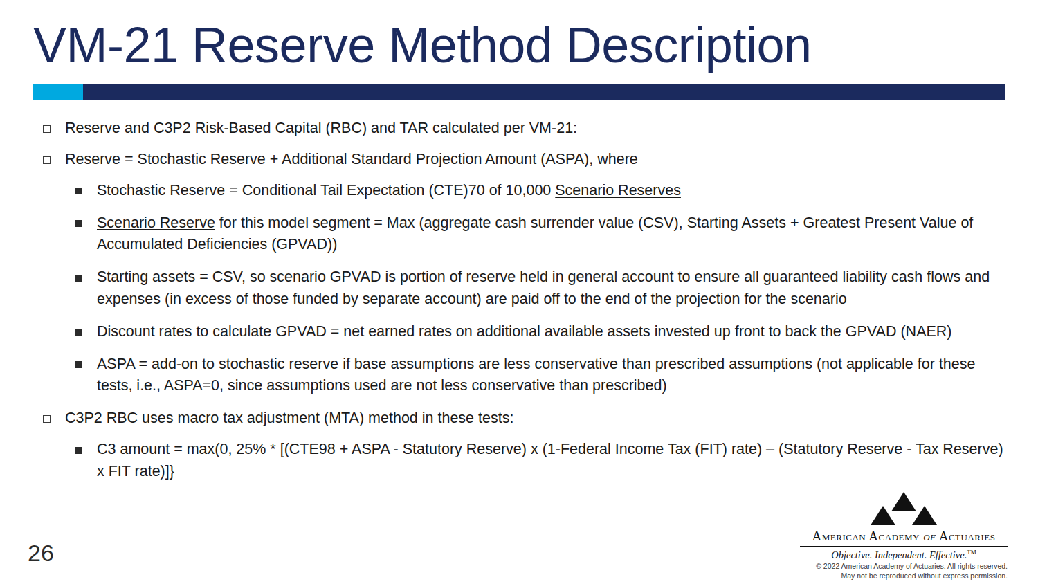VM-21 Reserve Method Description
Reserve and C3P2 Risk-Based Capital (RBC) and TAR calculated per VM-21:
Reserve = Stochastic Reserve + Additional Standard Projection Amount (ASPA), where
Stochastic Reserve = Conditional Tail Expectation (CTE)70 of 10,000 Scenario Reserves
Scenario Reserve for this model segment = Max (aggregate cash surrender value (CSV), Starting Assets + Greatest Present Value of Accumulated Deficiencies (GPVAD))
Starting assets = CSV, so scenario GPVAD is portion of reserve held in general account to ensure all guaranteed liability cash flows and expenses (in excess of those funded by separate account) are paid off to the end of the projection for the scenario
Discount rates to calculate GPVAD = net earned rates on additional available assets invested up front to back the GPVAD (NAER)
ASPA = add-on to stochastic reserve if base assumptions are less conservative than prescribed assumptions (not applicable for these tests, i.e., ASPA=0, since assumptions used are not less conservative than prescribed)
C3P2 RBC uses macro tax adjustment (MTA) method in these tests:
C3 amount = max(0, 25% * [(CTE98 + ASPA - Statutory Reserve) x (1-Federal Income Tax (FIT) rate) – (Statutory Reserve - Tax Reserve) x FIT rate)]}
26
American Academy of Actuaries Objective. Independent. Effective.TM
© 2022 American Academy of Actuaries. All rights reserved.
May not be reproduced without express permission.